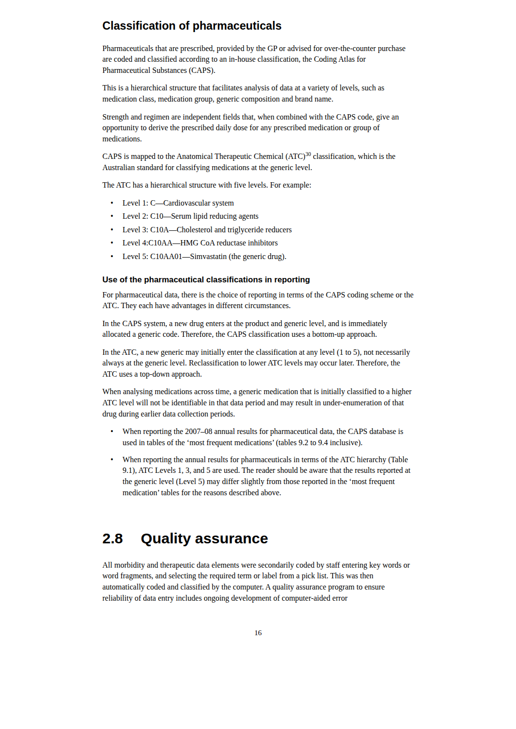Classification of pharmaceuticals
Pharmaceuticals that are prescribed, provided by the GP or advised for over-the-counter purchase are coded and classified according to an in-house classification, the Coding Atlas for Pharmaceutical Substances (CAPS).
This is a hierarchical structure that facilitates analysis of data at a variety of levels, such as medication class, medication group, generic composition and brand name.
Strength and regimen are independent fields that, when combined with the CAPS code, give an opportunity to derive the prescribed daily dose for any prescribed medication or group of medications.
CAPS is mapped to the Anatomical Therapeutic Chemical (ATC)30 classification, which is the Australian standard for classifying medications at the generic level.
The ATC has a hierarchical structure with five levels. For example:
Level 1: C—Cardiovascular system
Level 2: C10—Serum lipid reducing agents
Level 3: C10A—Cholesterol and triglyceride reducers
Level 4:C10AA—HMG CoA reductase inhibitors
Level 5: C10AA01—Simvastatin (the generic drug).
Use of the pharmaceutical classifications in reporting
For pharmaceutical data, there is the choice of reporting in terms of the CAPS coding scheme or the ATC. They each have advantages in different circumstances.
In the CAPS system, a new drug enters at the product and generic level, and is immediately allocated a generic code. Therefore, the CAPS classification uses a bottom-up approach.
In the ATC, a new generic may initially enter the classification at any level (1 to 5), not necessarily always at the generic level. Reclassification to lower ATC levels may occur later. Therefore, the ATC uses a top-down approach.
When analysing medications across time, a generic medication that is initially classified to a higher ATC level will not be identifiable in that data period and may result in under-enumeration of that drug during earlier data collection periods.
When reporting the 2007–08 annual results for pharmaceutical data, the CAPS database is used in tables of the ‘most frequent medications’ (tables 9.2 to 9.4 inclusive).
When reporting the annual results for pharmaceuticals in terms of the ATC hierarchy (Table 9.1), ATC Levels 1, 3, and 5 are used. The reader should be aware that the results reported at the generic level (Level 5) may differ slightly from those reported in the ‘most frequent medication’ tables for the reasons described above.
2.8 Quality assurance
All morbidity and therapeutic data elements were secondarily coded by staff entering key words or word fragments, and selecting the required term or label from a pick list. This was then automatically coded and classified by the computer. A quality assurance program to ensure reliability of data entry includes ongoing development of computer-aided error
16